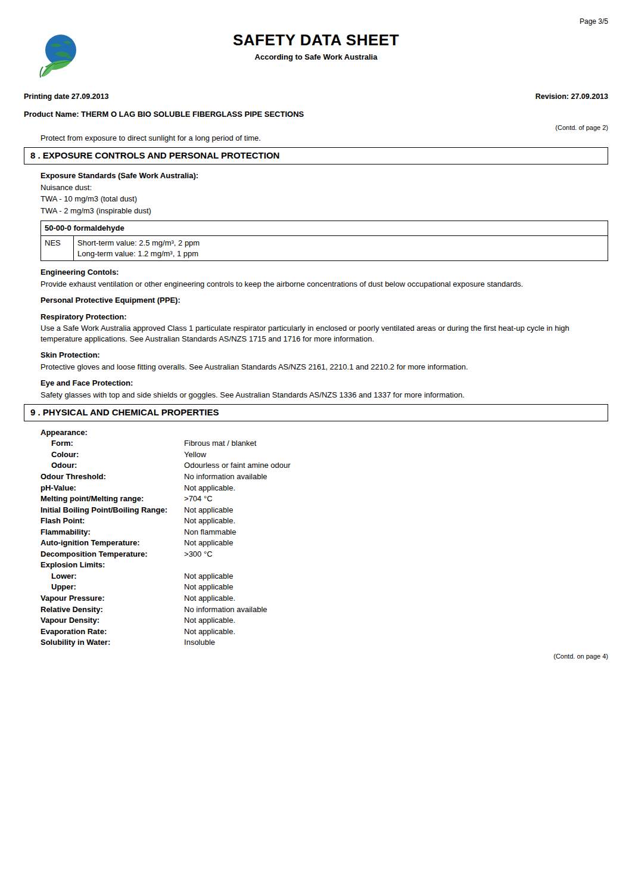Page 3/5
SAFETY DATA SHEET
According to Safe Work Australia
Printing date 27.09.2013 Revision: 27.09.2013
Product Name: THERM O LAG BIO SOLUBLE FIBERGLASS PIPE SECTIONS
(Contd. of page 2)
Protect from exposure to direct sunlight for a long period of time.
8 . EXPOSURE CONTROLS AND PERSONAL PROTECTION
Exposure Standards (Safe Work Australia):
Nuisance dust:
TWA - 10 mg/m3 (total dust)
TWA - 2 mg/m3 (inspirable dust)
| 50-00-0 formaldehyde |
| NES | Short-term value: 2.5 mg/m³, 2 ppm Long-term value: 1.2 mg/m³, 1 ppm |
Engineering Contols:
Provide exhaust ventilation or other engineering controls to keep the airborne concentrations of dust below occupational exposure standards.
Personal Protective Equipment (PPE):
Respiratory Protection:
Use a Safe Work Australia approved Class 1 particulate respirator particularly in enclosed or poorly ventilated areas or during the first heat-up cycle in high temperature applications. See Australian Standards AS/NZS 1715 and 1716 for more information.
Skin Protection:
Protective gloves and loose fitting overalls. See Australian Standards AS/NZS 2161, 2210.1 and 2210.2 for more information.
Eye and Face Protection:
Safety glasses with top and side shields or goggles. See Australian Standards AS/NZS 1336 and 1337 for more information.
9 . PHYSICAL AND CHEMICAL PROPERTIES
| Appearance: | |
| Form: | Fibrous mat / blanket |
| Colour: | Yellow |
| Odour: | Odourless or faint amine odour |
| Odour Threshold: | No information available |
| pH-Value: | Not applicable. |
| Melting point/Melting range: | >704 °C |
| Initial Boiling Point/Boiling Range: | Not applicable |
| Flash Point: | Not applicable. |
| Flammability: | Non flammable |
| Auto-ignition Temperature: | Not applicable |
| Decomposition Temperature: | >300 °C |
| Explosion Limits: | |
| Lower: | Not applicable |
| Upper: | Not applicable |
| Vapour Pressure: | Not applicable. |
| Relative Density: | No information available |
| Vapour Density: | Not applicable. |
| Evaporation Rate: | Not applicable. |
| Solubility in Water: | Insoluble |
(Contd. on page 4)